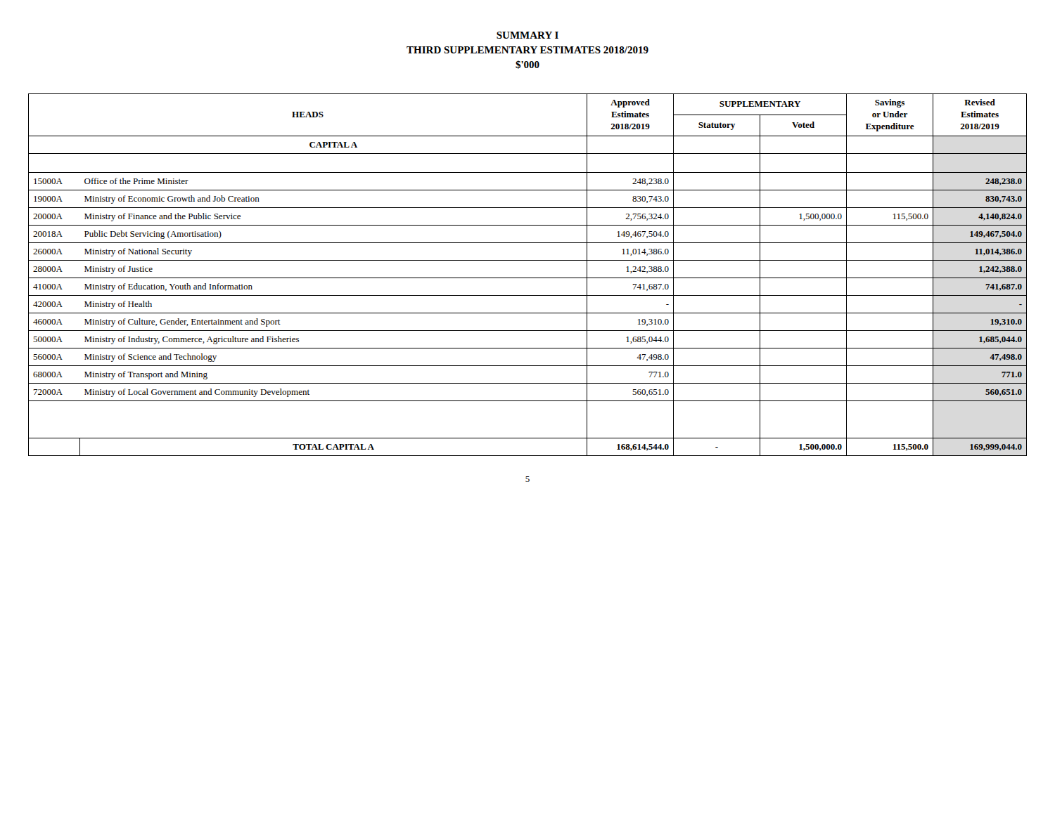SUMMARY I
THIRD SUPPLEMENTARY ESTIMATES 2018/2019
$'000
| HEADS | Approved Estimates 2018/2019 | SUPPLEMENTARY | Savings or Under Expenditure | Revised Estimates 2018/2019 |
| --- | --- | --- | --- | --- |
| Statutory | Voted |
| | CAPITAL A | | | | | |
| 15000A | Office of the Prime Minister | 248,238.0 | | | | 248,238.0 |
| 19000A | Ministry of Economic Growth and Job Creation | 830,743.0 | | | | 830,743.0 |
| 20000A | Ministry of Finance and the Public Service | 2,756,324.0 | | 1,500,000.0 | 115,500.0 | 4,140,824.0 |
| 20018A | Public Debt Servicing (Amortisation) | 149,467,504.0 | | | | 149,467,504.0 |
| 26000A | Ministry of National Security | 11,014,386.0 | | | | 11,014,386.0 |
| 28000A | Ministry of Justice | 1,242,388.0 | | | | 1,242,388.0 |
| 41000A | Ministry of Education, Youth and Information | 741,687.0 | | | | 741,687.0 |
| 42000A | Ministry of Health | - | | | | - |
| 46000A | Ministry of Culture, Gender, Entertainment and Sport | 19,310.0 | | | | 19,310.0 |
| 50000A | Ministry of Industry, Commerce, Agriculture and Fisheries | 1,685,044.0 | | | | 1,685,044.0 |
| 56000A | Ministry of Science and Technology | 47,498.0 | | | | 47,498.0 |
| 68000A | Ministry of Transport and Mining | 771.0 | | | | 771.0 |
| 72000A | Ministry of Local Government and Community Development | 560,651.0 | | | | 560,651.0 |
| | TOTAL CAPITAL A | 168,614,544.0 | - | 1,500,000.0 | 115,500.0 | 169,999,044.0 |
5